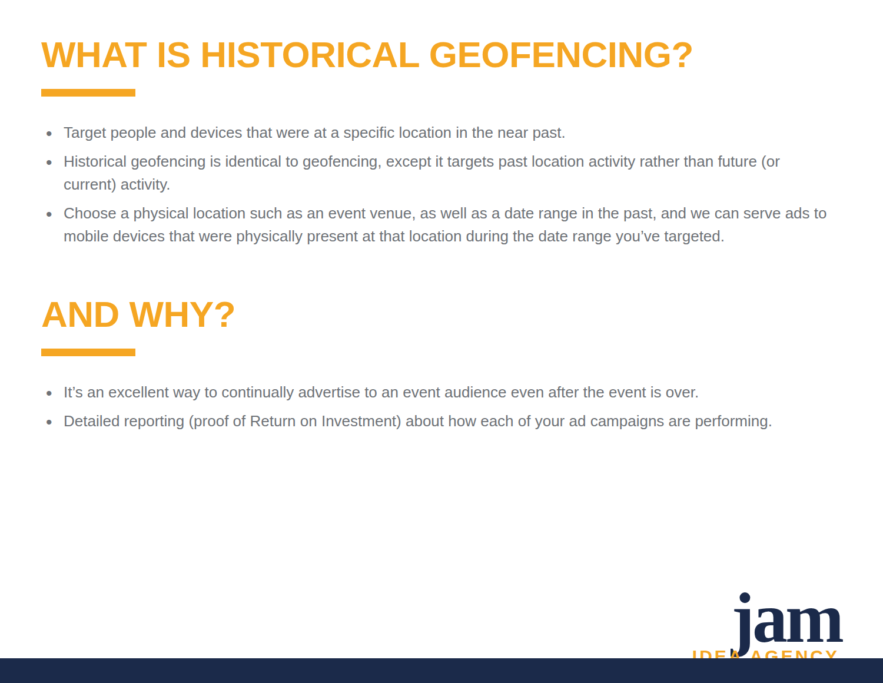WHAT IS HISTORICAL GEOFENCING?
Target people and devices that were at a specific location in the near past.
Historical geofencing is identical to geofencing, except it targets past location activity rather than future (or current) activity.
Choose a physical location such as an event venue, as well as a date range in the past, and we can serve ads to mobile devices that were physically present at that location during the date range you’ve targeted.
AND WHY?
It’s an excellent way to continually advertise to an event audience even after the event is over.
Detailed reporting (proof of Return on Investment) about how each of your ad campaigns are performing.
jam IDEA AGENCY